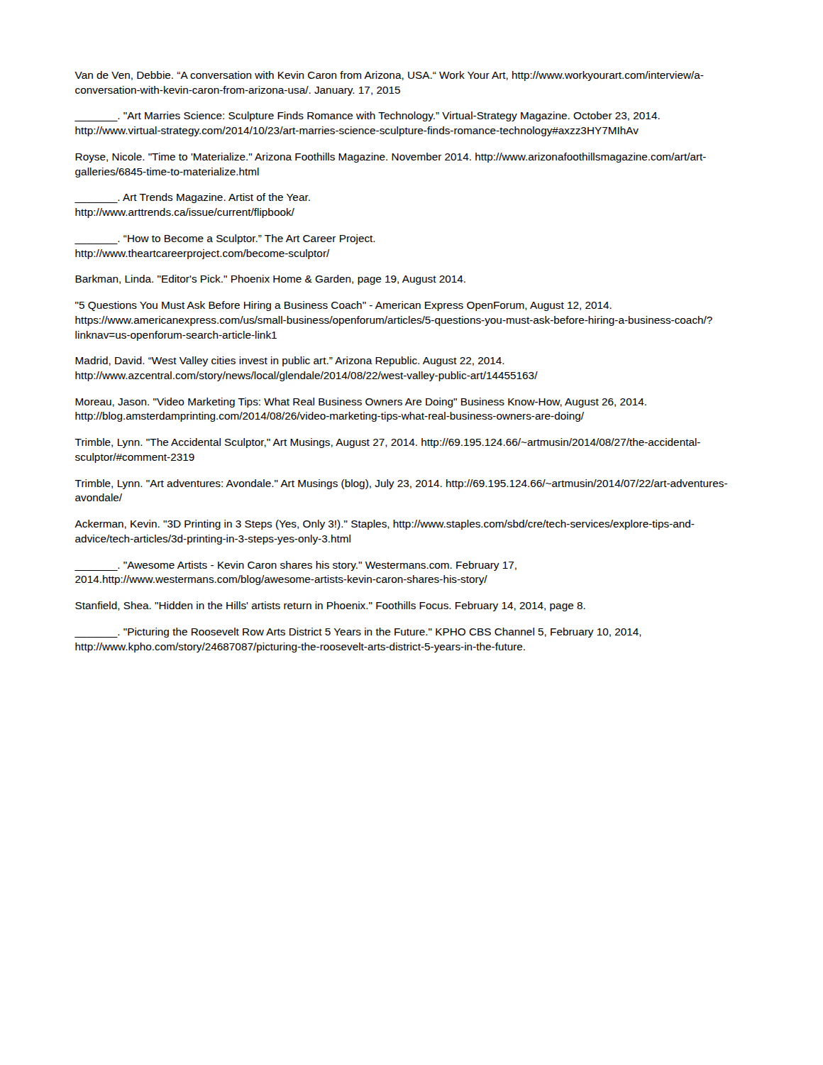Van de Ven, Debbie. “A conversation with Kevin Caron from Arizona, USA.“ Work Your Art, http://www.workyourart.com/interview/a-conversation-with-kevin-caron-from-arizona-usa/. January. 17, 2015
_______. "Art Marries Science: Sculpture Finds Romance with Technology.” Virtual-Strategy Magazine. October 23, 2014. http://www.virtual-strategy.com/2014/10/23/art-marries-science-sculpture-finds-romance-technology#axzz3HY7MIhAv
Royse, Nicole. "Time to 'Materialize." Arizona Foothills Magazine. November 2014. http://www.arizonafoothillsmagazine.com/art/art-galleries/6845-time-to-materialize.html
_______. Art Trends Magazine. Artist of the Year.
http://www.arttrends.ca/issue/current/flipbook/
_______. “How to Become a Sculptor.” The Art Career Project.
http://www.theartcareerproject.com/become-sculptor/
Barkman, Linda. "Editor's Pick." Phoenix Home & Garden, page 19, August 2014.
"5 Questions You Must Ask Before Hiring a Business Coach" - American Express OpenForum, August 12, 2014. https://www.americanexpress.com/us/small-business/openforum/articles/5-questions-you-must-ask-before-hiring-a-business-coach/?linknav=us-openforum-search-article-link1
Madrid, David. “West Valley cities invest in public art.” Arizona Republic. August 22, 2014. http://www.azcentral.com/story/news/local/glendale/2014/08/22/west-valley-public-art/14455163/
Moreau, Jason. "Video Marketing Tips: What Real Business Owners Are Doing" Business Know-How, August 26, 2014. http://blog.amsterdamprinting.com/2014/08/26/video-marketing-tips-what-real-business-owners-are-doing/
Trimble, Lynn. "The Accidental Sculptor," Art Musings, August 27, 2014. http://69.195.124.66/~artmusin/2014/08/27/the-accidental-sculptor/#comment-2319
Trimble, Lynn. "Art adventures: Avondale." Art Musings (blog), July 23, 2014. http://69.195.124.66/~artmusin/2014/07/22/art-adventures-avondale/
Ackerman, Kevin. "3D Printing in 3 Steps (Yes, Only 3!)." Staples, http://www.staples.com/sbd/cre/tech-services/explore-tips-and-advice/tech-articles/3d-printing-in-3-steps-yes-only-3.html
_______. "Awesome Artists - Kevin Caron shares his story." Westermans.com. February 17, 2014.http://www.westermans.com/blog/awesome-artists-kevin-caron-shares-his-story/
Stanfield, Shea. "Hidden in the Hills' artists return in Phoenix." Foothills Focus. February 14, 2014, page 8.
_______. "Picturing the Roosevelt Row Arts District 5 Years in the Future." KPHO CBS Channel 5, February 10, 2014, http://www.kpho.com/story/24687087/picturing-the-roosevelt-arts-district-5-years-in-the-future.